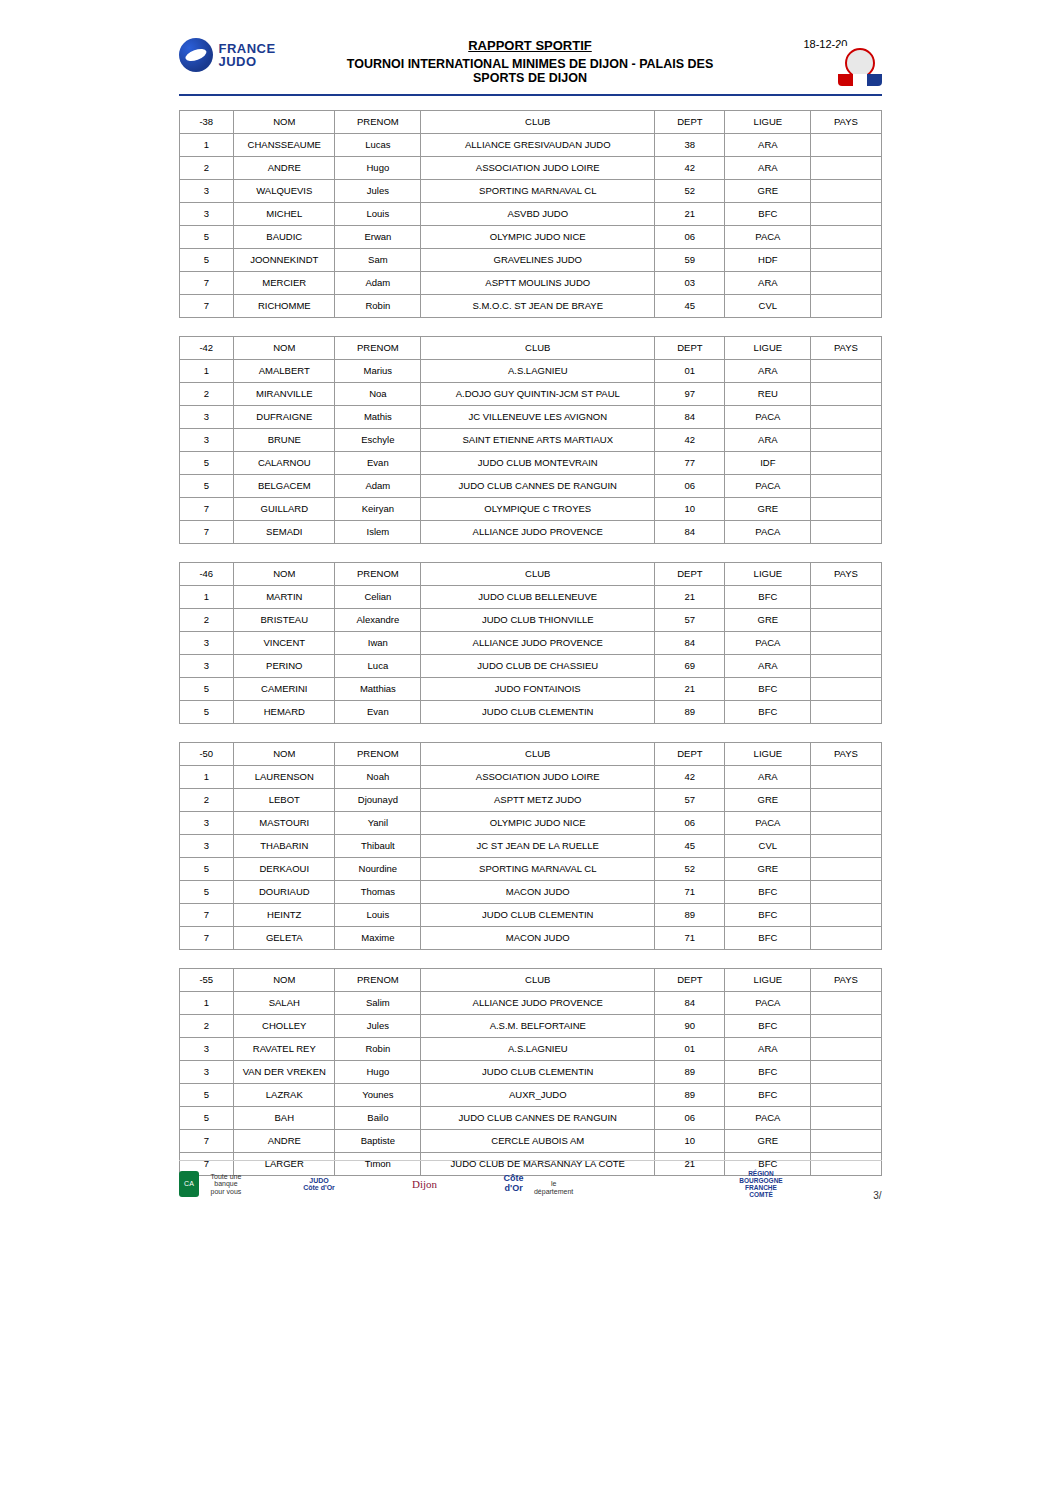FRANCE
JUDO
RAPPORT SPORTIF
TOURNOI INTERNATIONAL MINIMES DE DIJON - PALAIS DES SPORTS DE DIJON
18-12-20
| -38 | NOM | PRENOM | CLUB | DEPT | LIGUE | PAYS |
| --- | --- | --- | --- | --- | --- | --- |
| 1 | CHANSSEAUME | Lucas | ALLIANCE GRESIVAUDAN JUDO | 38 | ARA | |
| 2 | ANDRE | Hugo | ASSOCIATION JUDO LOIRE | 42 | ARA | |
| 3 | WALQUEVIS | Jules | SPORTING MARNAVAL CL | 52 | GRE | |
| 3 | MICHEL | Louis | ASVBD JUDO | 21 | BFC | |
| 5 | BAUDIC | Erwan | OLYMPIC JUDO NICE | 06 | PACA | |
| 5 | JOONNEKINDT | Sam | GRAVELINES JUDO | 59 | HDF | |
| 7 | MERCIER | Adam | ASPTT MOULINS JUDO | 03 | ARA | |
| 7 | RICHOMME | Robin | S.M.O.C. ST JEAN DE BRAYE | 45 | CVL | |
| -42 | NOM | PRENOM | CLUB | DEPT | LIGUE | PAYS |
| --- | --- | --- | --- | --- | --- | --- |
| 1 | AMALBERT | Marius | A.S.LAGNIEU | 01 | ARA | |
| 2 | MIRANVILLE | Noa | A.DOJO GUY QUINTIN-JCM ST PAUL | 97 | REU | |
| 3 | DUFRAIGNE | Mathis | JC VILLENEUVE LES AVIGNON | 84 | PACA | |
| 3 | BRUNE | Eschyle | SAINT ETIENNE ARTS MARTIAUX | 42 | ARA | |
| 5 | CALARNOU | Evan | JUDO CLUB MONTEVRAIN | 77 | IDF | |
| 5 | BELGACEM | Adam | JUDO CLUB CANNES DE RANGUIN | 06 | PACA | |
| 7 | GUILLARD | Keiryan | OLYMPIQUE C TROYES | 10 | GRE | |
| 7 | SEMADI | Islem | ALLIANCE JUDO PROVENCE | 84 | PACA | |
| -46 | NOM | PRENOM | CLUB | DEPT | LIGUE | PAYS |
| --- | --- | --- | --- | --- | --- | --- |
| 1 | MARTIN | Celian | JUDO CLUB BELLENEUVE | 21 | BFC | |
| 2 | BRISTEAU | Alexandre | JUDO CLUB THIONVILLE | 57 | GRE | |
| 3 | VINCENT | Iwan | ALLIANCE JUDO PROVENCE | 84 | PACA | |
| 3 | PERINO | Luca | JUDO CLUB DE CHASSIEU | 69 | ARA | |
| 5 | CAMERINI | Matthias | JUDO FONTAINOIS | 21 | BFC | |
| 5 | HEMARD | Evan | JUDO CLUB CLEMENTIN | 89 | BFC | |
| -50 | NOM | PRENOM | CLUB | DEPT | LIGUE | PAYS |
| --- | --- | --- | --- | --- | --- | --- |
| 1 | LAURENSON | Noah | ASSOCIATION JUDO LOIRE | 42 | ARA | |
| 2 | LEBOT | Djounayd | ASPTT METZ JUDO | 57 | GRE | |
| 3 | MASTOURI | Yanil | OLYMPIC JUDO NICE | 06 | PACA | |
| 3 | THABARIN | Thibault | JC ST JEAN DE LA RUELLE | 45 | CVL | |
| 5 | DERKAOUI | Nourdine | SPORTING MARNAVAL CL | 52 | GRE | |
| 5 | DOURIAUD | Thomas | MACON JUDO | 71 | BFC | |
| 7 | HEINTZ | Louis | JUDO CLUB CLEMENTIN | 89 | BFC | |
| 7 | GELETA | Maxime | MACON JUDO | 71 | BFC | |
| -55 | NOM | PRENOM | CLUB | DEPT | LIGUE | PAYS |
| --- | --- | --- | --- | --- | --- | --- |
| 1 | SALAH | Salim | ALLIANCE JUDO PROVENCE | 84 | PACA | |
| 2 | CHOLLEY | Jules | A.S.M. BELFORTAINE | 90 | BFC | |
| 3 | RAVATEL REY | Robin | A.S.LAGNIEU | 01 | ARA | |
| 3 | VAN DER VREKEN | Hugo | JUDO CLUB CLEMENTIN | 89 | BFC | |
| 5 | LAZRAK | Younes | AUXR_JUDO | 89 | BFC | |
| 5 | BAH | Bailo | JUDO CLUB CANNES DE RANGUIN | 06 | PACA | |
| 7 | ANDRE | Baptiste | CERCLE AUBOIS AM | 10 | GRE | |
| 7 | LARGER | Timon | JUDO CLUB DE MARSANNAY LA COTE | 21 | BFC | |
CA
Toute une banque
pour vous
JUDO
Côte d'Or
Dijon
Côte d'Or
le département
RÉGION
BOURGOGNE
FRANCHE
COMTÉ
3/